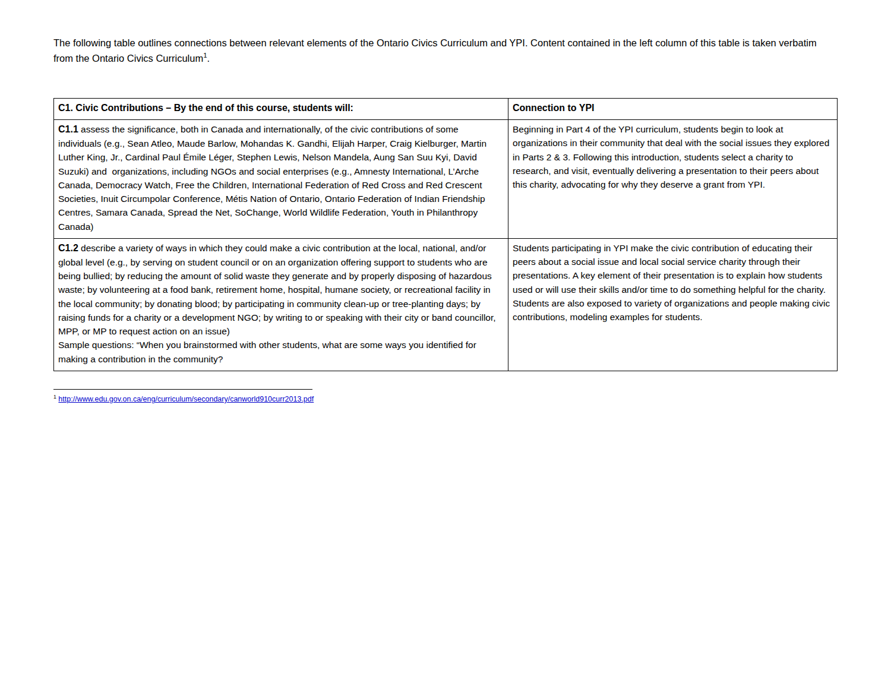The following table outlines connections between relevant elements of the Ontario Civics Curriculum and YPI. Content contained in the left column of this table is taken verbatim from the Ontario Civics Curriculum1.
| C1. Civic Contributions – By the end of this course, students will: | Connection to YPI |
| --- | --- |
| C1.1 assess the significance, both in Canada and internationally, of the civic contributions of some individuals (e.g., Sean Atleo, Maude Barlow, Mohandas K. Gandhi, Elijah Harper, Craig Kielburger, Martin Luther King, Jr., Cardinal Paul Émile Léger, Stephen Lewis, Nelson Mandela, Aung San Suu Kyi, David Suzuki) and organizations, including NGOs and social enterprises (e.g., Amnesty International, L’Arche Canada, Democracy Watch, Free the Children, International Federation of Red Cross and Red Crescent Societies, Inuit Circumpolar Conference, Métis Nation of Ontario, Ontario Federation of Indian Friendship Centres, Samara Canada, Spread the Net, SoChange, World Wildlife Federation, Youth in Philanthropy Canada) | Beginning in Part 4 of the YPI curriculum, students begin to look at organizations in their community that deal with the social issues they explored in Parts 2 & 3. Following this introduction, students select a charity to research, and visit, eventually delivering a presentation to their peers about this charity, advocating for why they deserve a grant from YPI. |
| C1.2 describe a variety of ways in which they could make a civic contribution at the local, national, and/or global level (e.g., by serving on student council or on an organization offering support to students who are being bullied; by reducing the amount of solid waste they generate and by properly disposing of hazardous waste; by volunteering at a food bank, retirement home, hospital, humane society, or recreational facility in the local community; by donating blood; by participating in community clean-up or tree-planting days; by raising funds for a charity or a development NGO; by writing to or speaking with their city or band councillor, MPP, or MP to request action on an issue) Sample questions: “When you brainstormed with other students, what are some ways you identified for making a contribution in the community? | Students participating in YPI make the civic contribution of educating their peers about a social issue and local social service charity through their presentations. A key element of their presentation is to explain how students used or will use their skills and/or time to do something helpful for the charity. Students are also exposed to variety of organizations and people making civic contributions, modeling examples for students. |
1 http://www.edu.gov.on.ca/eng/curriculum/secondary/canworld910curr2013.pdf